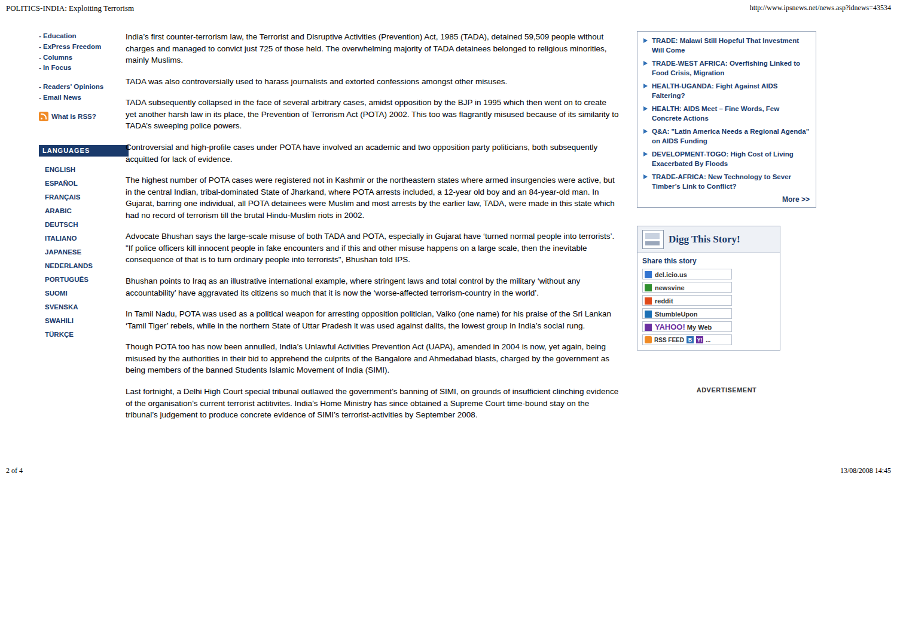POLITICS-INDIA: Exploiting Terrorism
http://www.ipsnews.net/news.asp?idnews=43534
- Education
- ExPress Freedom
- Columns
- In Focus
- Readers' Opinions
- Email News
What is RSS?
LANGUAGES
ENGLISH
ESPAÑOL
FRANÇAIS
ARABIC
DEUTSCH
ITALIANO
JAPANESE
NEDERLANDS
PORTUGUÊS
SUOMI
SVENSKA
SWAHILI
TÜRKÇE
India’s first counter-terrorism law, the Terrorist and Disruptive Activities (Prevention) Act, 1985 (TADA), detained 59,509 people without charges and managed to convict just 725 of those held. The overwhelming majority of TADA detainees belonged to religious minorities, mainly Muslims.
TADA was also controversially used to harass journalists and extorted confessions amongst other misuses.
TADA subsequently collapsed in the face of several arbitrary cases, amidst opposition by the BJP in 1995 which then went on to create yet another harsh law in its place, the Prevention of Terrorism Act (POTA) 2002. This too was flagrantly misused because of its similarity to TADA’s sweeping police powers.
Controversial and high-profile cases under POTA have involved an academic and two opposition party politicians, both subsequently acquitted for lack of evidence.
The highest number of POTA cases were registered not in Kashmir or the northeastern states where armed insurgencies were active, but in the central Indian, tribal-dominated State of Jharkand, where POTA arrests included, a 12-year old boy and an 84-year-old man. In Gujarat, barring one individual, all POTA detainees were Muslim and most arrests by the earlier law, TADA, were made in this state which had no record of terrorism till the brutal Hindu-Muslim riots in 2002.
Advocate Bhushan says the large-scale misuse of both TADA and POTA, especially in Gujarat have ‘turned normal people into terrorists’. "If police officers kill innocent people in fake encounters and if this and other misuse happens on a large scale, then the inevitable consequence of that is to turn ordinary people into terrorists", Bhushan told IPS.
Bhushan points to Iraq as an illustrative international example, where stringent laws and total control by the military ‘without any accountability’ have aggravated its citizens so much that it is now the ‘worse-affected terrorism-country in the world’.
In Tamil Nadu, POTA was used as a political weapon for arresting opposition politician, Vaiko (one name) for his praise of the Sri Lankan ‘Tamil Tiger’ rebels, while in the northern State of Uttar Pradesh it was used against dalits, the lowest group in India’s social rung.
Though POTA too has now been annulled, India’s Unlawful Activities Prevention Act (UAPA), amended in 2004 is now, yet again, being misused by the authorities in their bid to apprehend the culprits of the Bangalore and Ahmedabad blasts, charged by the government as being members of the banned Students Islamic Movement of India (SIMI).
Last fortnight, a Delhi High Court special tribunal outlawed the government’s banning of SIMI, on grounds of insufficient clinching evidence of the organisation’s current terrorist actitivites. India’s Home Ministry has since obtained a Supreme Court time-bound stay on the tribunal’s judgement to produce concrete evidence of SIMI’s terrorist-activities by September 2008.
TRADE: Malawi Still Hopeful That Investment Will Come
TRADE-WEST AFRICA: Overfishing Linked to Food Crisis, Migration
HEALTH-UGANDA: Fight Against AIDS Faltering?
HEALTH: AIDS Meet – Fine Words, Few Concrete Actions
Q&A: "Latin America Needs a Regional Agenda" on AIDS Funding
DEVELOPMENT-TOGO: High Cost of Living Exacerbated By Floods
TRADE-AFRICA: New Technology to Sever Timber’s Link to Conflict?
More >>
Digg This Story!
Share this story
del.icio.us
newsvine
reddit
StumbleUpon
YAHOO! My Web
RSS FEED B Y! ...
ADVERTISEMENT
2 of 4
13/08/2008 14:45